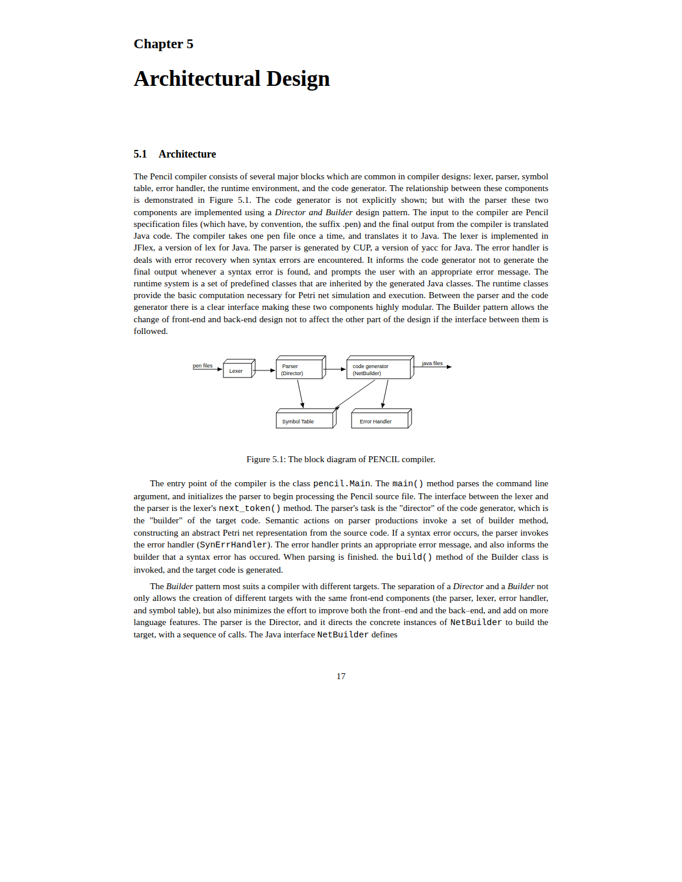Chapter 5
Architectural Design
5.1 Architecture
The Pencil compiler consists of several major blocks which are common in compiler designs: lexer, parser, symbol table, error handler, the runtime environment, and the code generator. The relationship between these components is demonstrated in Figure 5.1. The code generator is not explicitly shown; but with the parser these two components are implemented using a Director and Builder design pattern. The input to the compiler are Pencil specification files (which have, by convention, the suffix .pen) and the final output from the compiler is translated Java code. The compiler takes one pen file once a time, and translates it to Java. The lexer is implemented in JFlex, a version of lex for Java. The parser is generated by CUP, a version of yacc for Java. The error handler is deals with error recovery when syntax errors are encountered. It informs the code generator not to generate the final output whenever a syntax error is found, and prompts the user with an appropriate error message. The runtime system is a set of predefined classes that are inherited by the generated Java classes. The runtime classes provide the basic computation necessary for Petri net simulation and execution. Between the parser and the code generator there is a clear interface making these two components highly modular. The Builder pattern allows the change of front-end and back-end design not to affect the other part of the design if the interface between them is followed.
pen files Lexer Parser (Director) code generator (NetBuilder) java files Symbol Table Error Handler
Figure 5.1: The block diagram of PENCIL compiler.
The entry point of the compiler is the class pencil.Main. The main() method parses the command line argument, and initializes the parser to begin processing the Pencil source file. The interface between the lexer and the parser is the lexer's next_token() method. The parser's task is the "director" of the code generator, which is the "builder" of the target code. Semantic actions on parser productions invoke a set of builder method, constructing an abstract Petri net representation from the source code. If a syntax error occurs, the parser invokes the error handler (SynErrHandler). The error handler prints an appropriate error message, and also informs the builder that a syntax error has occured. When parsing is finished. the build() method of the Builder class is invoked, and the target code is generated.
The Builder pattern most suits a compiler with different targets. The separation of a Director and a Builder not only allows the creation of different targets with the same front-end components (the parser, lexer, error handler, and symbol table), but also minimizes the effort to improve both the front–end and the back–end, and add on more language features. The parser is the Director, and it directs the concrete instances of NetBuilder to build the target, with a sequence of calls. The Java interface NetBuilder defines
17